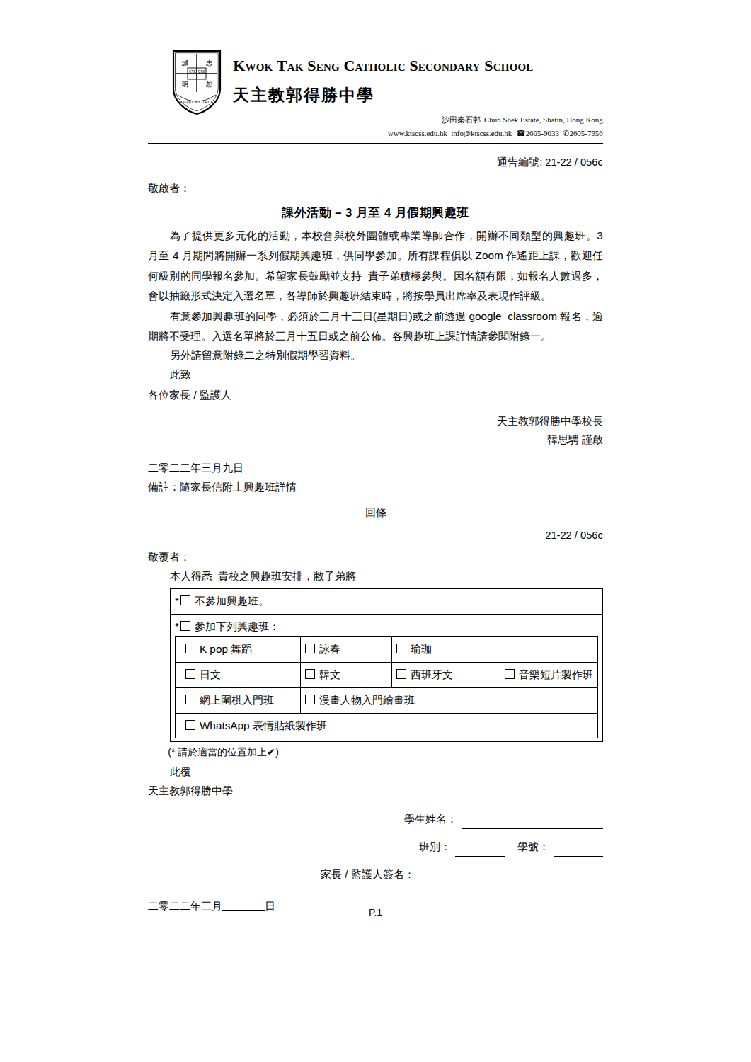誠 忠 明 恕 KTS CSS IN GOD WE TRUST
Kwok Tak Seng Catholic Secondary School
天主教郭得勝中學
沙田秦石邨 Chun Shek Estate, Shatin, Hong Kong
www.ktscss.edu.hk info@ktscss.edu.hk ☎2605-9033 ✆2605-7956
通告編號: 21-22 / 056c
敬啟者：
課外活動 – 3 月至 4 月假期興趣班
為了提供更多元化的活動，本校會與校外團體或專業導師合作，開辦不同類型的興趣班。3 月至 4 月期間將開辦一系列假期興趣班，供同學參加。所有課程俱以 Zoom 作遙距上課，歡迎任何級別的同學報名參加。希望家長鼓勵並支持 貴子弟積極參與。因名額有限，如報名人數過多，會以抽籤形式決定入選名單，各導師於興趣班結束時，將按學員出席率及表現作評級。
有意參加興趣班的同學，必須於三月十三日(星期日)或之前透過 google classroom 報名，逾期將不受理。入選名單將於三月十五日或之前公佈。各興趣班上課詳情請參閱附錄一。
另外請留意附錄二之特別假期學習資料。
此致
各位家長 / 監護人
天主教郭得勝中學校長
韓思騁 謹啟
二零二二年三月九日
備註：隨家長信附上興趣班詳情
回條
21-22 / 056c
敬覆者：
本人得悉 貴校之興趣班安排，敝子弟將
| * 不參加興趣班。 |
| * 參加下列興趣班： / K pop 舞蹈 / 詠春 / 瑜珈 / / / 日文 / 韓文 / 西班牙文 / 音樂短片製作班 / / 網上圍棋入門班 / 漫畫人物入門繪畫班 / / / WhatsApp 表情貼紙製作班 / |
(* 請於適當的位置加上✔)
此覆
天主教郭得勝中學
學生姓名：
班別： 學號：
家長 / 監護人簽名：
二零二二年三月 日
P.1